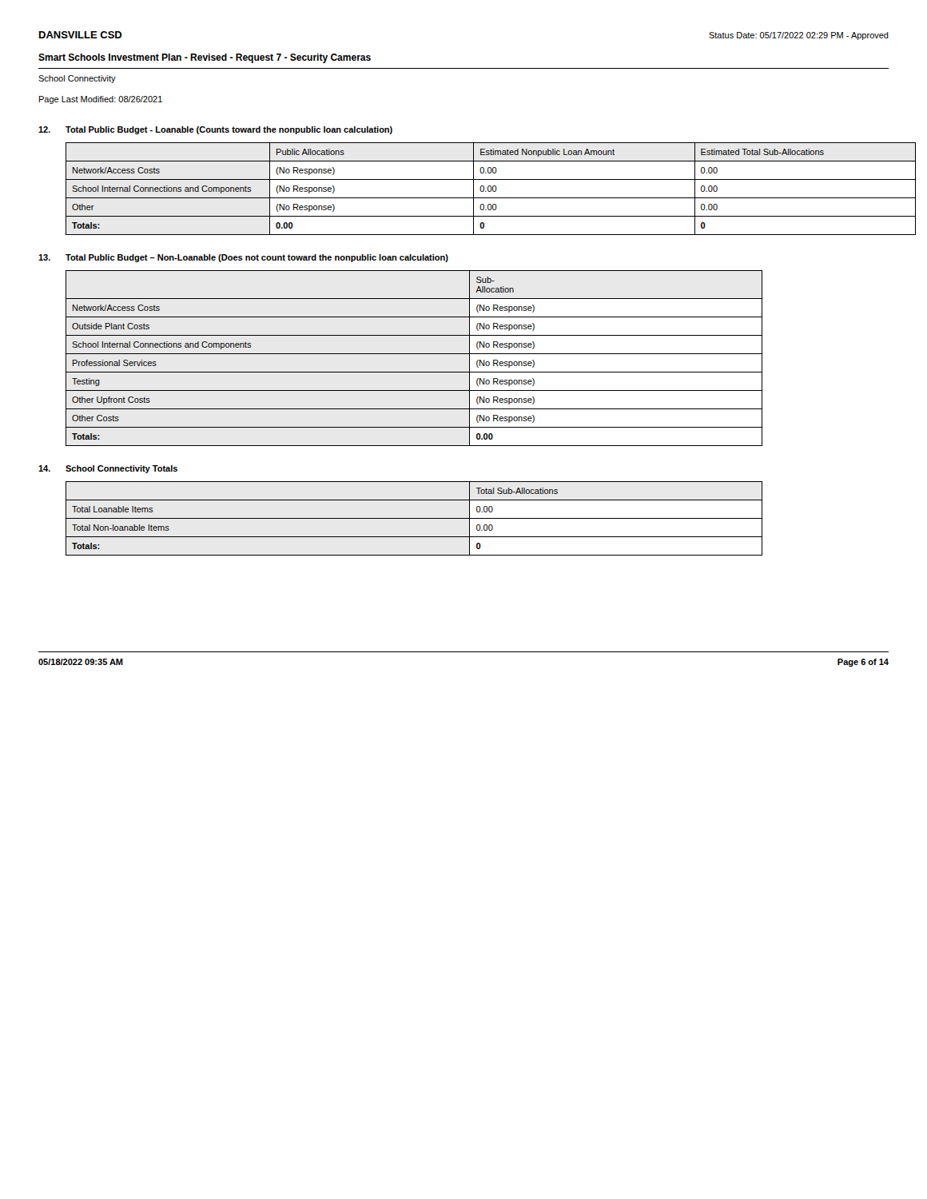DANSVILLE CSD
Status Date: 05/17/2022 02:29 PM - Approved
Smart Schools Investment Plan - Revised - Request 7 - Security Cameras
School Connectivity
Page Last Modified: 08/26/2021
12. Total Public Budget - Loanable (Counts toward the nonpublic loan calculation)
| | Public Allocations | Estimated Nonpublic Loan Amount | Estimated Total Sub-Allocations |
| --- | --- | --- | --- |
| Network/Access Costs | (No Response) | 0.00 | 0.00 |
| School Internal Connections and Components | (No Response) | 0.00 | 0.00 |
| Other | (No Response) | 0.00 | 0.00 |
| Totals: | 0.00 | 0 | 0 |
13. Total Public Budget – Non-Loanable (Does not count toward the nonpublic loan calculation)
| | Sub- Allocation |
| --- | --- |
| Network/Access Costs | (No Response) |
| Outside Plant Costs | (No Response) |
| School Internal Connections and Components | (No Response) |
| Professional Services | (No Response) |
| Testing | (No Response) |
| Other Upfront Costs | (No Response) |
| Other Costs | (No Response) |
| Totals: | 0.00 |
14. School Connectivity Totals
| | Total Sub-Allocations |
| --- | --- |
| Total Loanable Items | 0.00 |
| Total Non-loanable Items | 0.00 |
| Totals: | 0 |
05/18/2022 09:35 AM
Page 6 of 14